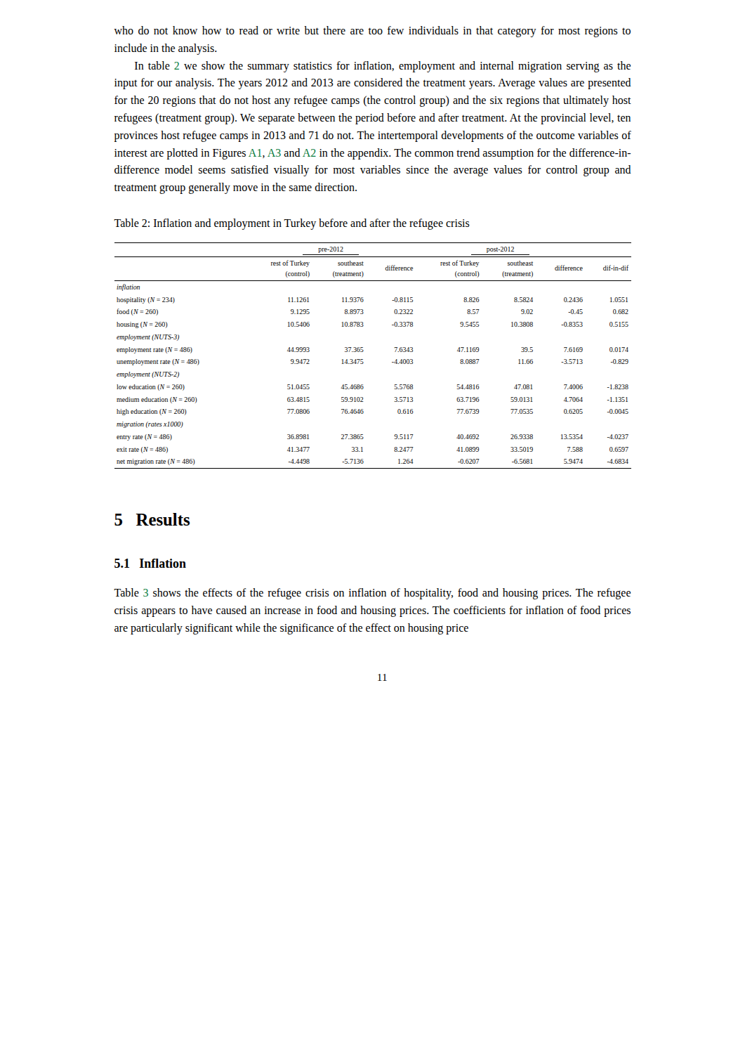who do not know how to read or write but there are too few individuals in that category for most regions to include in the analysis.
In table 2 we show the summary statistics for inflation, employment and internal migration serving as the input for our analysis. The years 2012 and 2013 are considered the treatment years. Average values are presented for the 20 regions that do not host any refugee camps (the control group) and the six regions that ultimately host refugees (treatment group). We separate between the period before and after treatment. At the provincial level, ten provinces host refugee camps in 2013 and 71 do not. The intertemporal developments of the outcome variables of interest are plotted in Figures A1, A3 and A2 in the appendix. The common trend assumption for the difference-in-difference model seems satisfied visually for most variables since the average values for control group and treatment group generally move in the same direction.
Table 2: Inflation and employment in Turkey before and after the refugee crisis
| | pre-2012 | post-2012 | |
| | rest of Turkey (control) | southeast (treatment) | difference | rest of Turkey (control) | southeast (treatment) | difference | dif-in-dif |
| inflation |
| hospitality ( N = 234) | 11.1261 | 11.9376 | -0.8115 | 8.826 | 8.5824 | 0.2436 | 1.0551 |
| food ( N = 260) | 9.1295 | 8.8973 | 0.2322 | 8.57 | 9.02 | -0.45 | 0.682 |
| housing ( N = 260) | 10.5406 | 10.8783 | -0.3378 | 9.5455 | 10.3808 | -0.8353 | 0.5155 |
| employment (NUTS-3) |
| employment rate ( N = 486) | 44.9993 | 37.365 | 7.6343 | 47.1169 | 39.5 | 7.6169 | 0.0174 |
| unemployment rate ( N = 486) | 9.9472 | 14.3475 | -4.4003 | 8.0887 | 11.66 | -3.5713 | -0.829 |
| employment (NUTS-2) |
| low education ( N = 260) | 51.0455 | 45.4686 | 5.5768 | 54.4816 | 47.081 | 7.4006 | -1.8238 |
| medium education ( N = 260) | 63.4815 | 59.9102 | 3.5713 | 63.7196 | 59.0131 | 4.7064 | -1.1351 |
| high education ( N = 260) | 77.0806 | 76.4646 | 0.616 | 77.6739 | 77.0535 | 0.6205 | -0.0045 |
| migration (rates x1000) |
| entry rate ( N = 486) | 36.8981 | 27.3865 | 9.5117 | 40.4692 | 26.9338 | 13.5354 | -4.0237 |
| exit rate ( N = 486) | 41.3477 | 33.1 | 8.2477 | 41.0899 | 33.5019 | 7.588 | 0.6597 |
| net migration rate ( N = 486) | -4.4498 | -5.7136 | 1.264 | -0.6207 | -6.5681 | 5.9474 | -4.6834 |
5 Results
5.1 Inflation
Table 3 shows the effects of the refugee crisis on inflation of hospitality, food and housing prices. The refugee crisis appears to have caused an increase in food and housing prices. The coefficients for inflation of food prices are particularly significant while the significance of the effect on housing price
11